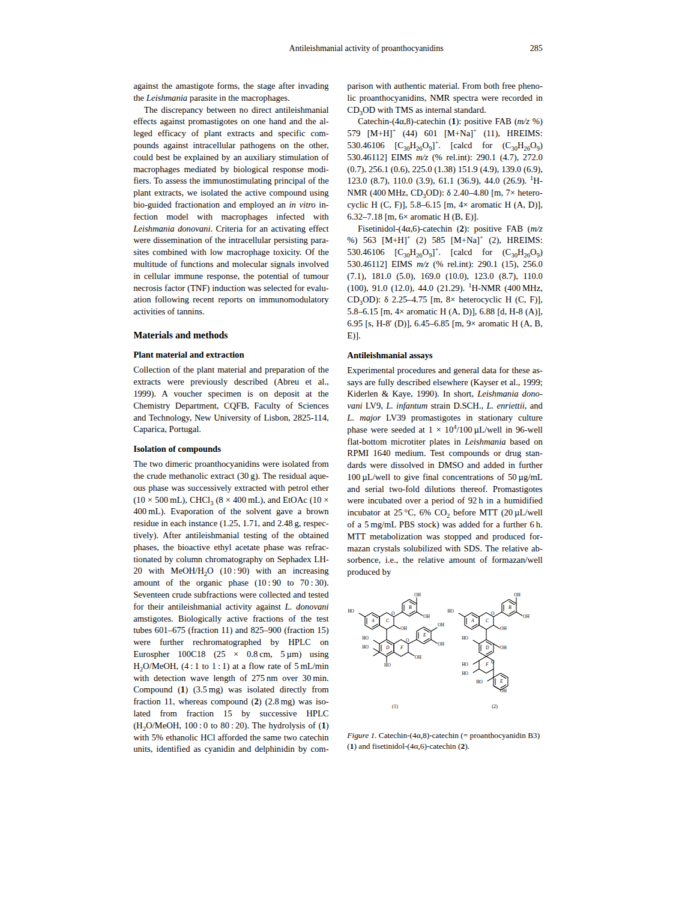Antileishmanial activity of proanthocyanidins
285
against the amastigote forms, the stage after invading the Leishmania parasite in the macrophages.
The discrepancy between no direct antileishmanial effects against promastigotes on one hand and the alleged efficacy of plant extracts and specific compounds against intracellular pathogens on the other, could best be explained by an auxiliary stimulation of macrophages mediated by biological response modifiers. To assess the immunostimulating principal of the plant extracts, we isolated the active compound using bio-guided fractionation and employed an in vitro infection model with macrophages infected with Leishmania donovani. Criteria for an activating effect were dissemination of the intracellular persisting parasites combined with low macrophage toxicity. Of the multitude of functions and molecular signals involved in cellular immune response, the potential of tumour necrosis factor (TNF) induction was selected for evaluation following recent reports on immunomodulatory activities of tannins.
Materials and methods
Plant material and extraction
Collection of the plant material and preparation of the extracts were previously described (Abreu et al., 1999). A voucher specimen is on deposit at the Chemistry Department, CQFB, Faculty of Sciences and Technology, New University of Lisbon, 2825-114, Caparica, Portugal.
Isolation of compounds
The two dimeric proanthocyanidins were isolated from the crude methanolic extract (30 g). The residual aqueous phase was successively extracted with petrol ether (10 × 500 mL), CHCl3 (8 × 400 mL), and EtOAc (10 × 400 mL). Evaporation of the solvent gave a brown residue in each instance (1.25, 1.71, and 2.48 g, respectively). After antileishmanial testing of the obtained phases, the bioactive ethyl acetate phase was refractionated by column chromatography on Sephadex LH-20 with MeOH/H2O (10 : 90) with an increasing amount of the organic phase (10 : 90 to 70 : 30). Seventeen crude subfractions were collected and tested for their antileishmanial activity against L. donovani amstigotes. Biologically active fractions of the test tubes 601–675 (fraction 11) and 825–900 (fraction 15) were further rechromatographed by HPLC on Eurospher 100C18 (25 × 0.8 cm, 5 µm) using H2O/MeOH, (4 : 1 to 1 : 1) at a flow rate of 5 mL/min with detection wave length of 275 nm over 30 min. Compound (1) (3.5 mg) was isolated directly from fraction 11, whereas compound (2) (2.8 mg) was isolated from fraction 15 by successive HPLC (H2O/MeOH, 100 : 0 to 80 : 20). The hydrolysis of (1) with 5% ethanolic HCl afforded the same two catechin units, identified as cyanidin and delphinidin by comparison with authentic material. From both free phenolic proanthocyanidins, NMR spectra were recorded in CD3OD with TMS as internal standard.
Catechin-(4α,8)-catechin (1): positive FAB (m/z %) 579 [M+H]+ (44) 601 [M+Na]+ (11), HREIMS: 530.46106 [C30H26O9]+. [calcd for (C30H26O9) 530.46112] EIMS m/z (% rel.int): 290.1 (4.7), 272.0 (0.7), 256.1 (0.6), 225.0 (1.38) 151.9 (4.9), 139.0 (6.9), 123.0 (8.7), 110.0 (3.9), 61.1 (36.9), 44.0 (26.9). 1H-NMR (400 MHz, CD3OD): δ 2.40–4.80 [m, 7× heterocyclic H (C, F)], 5.8–6.15 [m, 4× aromatic H (A, D)], 6.32–7.18 [m, 6× aromatic H (B, E)].
Fisetinidol-(4α,6)-catechin (2): positive FAB (m/z %) 563 [M+H]+ (2) 585 [M+Na]+ (2), HREIMS: 530.46106 [C30H26O9]+. [calcd for (C30H26O9) 530.46112] EIMS m/z (% rel.int): 290.1 (15), 256.0 (7.1), 181.0 (5.0), 169.0 (10.0), 123.0 (8.7), 110.0 (100), 91.0 (12.0), 44.0 (21.29). 1H-NMR (400 MHz, CD3OD): δ 2.25–4.75 [m, 8× heterocyclic H (C, F)], 5.8–6.15 [m, 4× aromatic H (A, D)], 6.88 [d, H-8 (A)], 6.95 [s, H-8′ (D)], 6.45–6.85 [m, 9× aromatic H (A, B, E)].
Antileishmanial assays
Experimental procedures and general data for these assays are fully described elsewhere (Kayser et al., 1999; Kiderlen & Kaye, 1990). In short, Leishmania donovani LV9, L. infantum strain D.SCH., L. enriettii, and L. major LV39 promastigotes in stationary culture phase were seeded at 1 × 104/100 µL/well in 96-well flat-bottom microtiter plates in Leishmania based on RPMI 1640 medium. Test compounds or drug standards were dissolved in DMSO and added in further 100 µL/well to give final concentrations of 50 µg/mL and serial two-fold dilutions thereof. Promastigotes were incubated over a period of 92 h in a humidified incubator at 25 °C, 6% CO2 before MTT (20 µL/well of a 5 mg/mL PBS stock) was added for a further 6 h. MTT metabolization was stopped and produced formazan crystals solubilized with SDS. The relative absorbence, i.e., the relative amount of formazan/well produced by
HO OH HO HO HO OH OH OH OH OH A C B D F E O O HO OH HO OH HO HO OH OH OH HO A C B D F E O O (1) (2)
Figure 1. Catechin-(4α,8)-catechin (= proanthocyanidin B3) (1) and fisetinidol-(4α,6)-catechin (2).